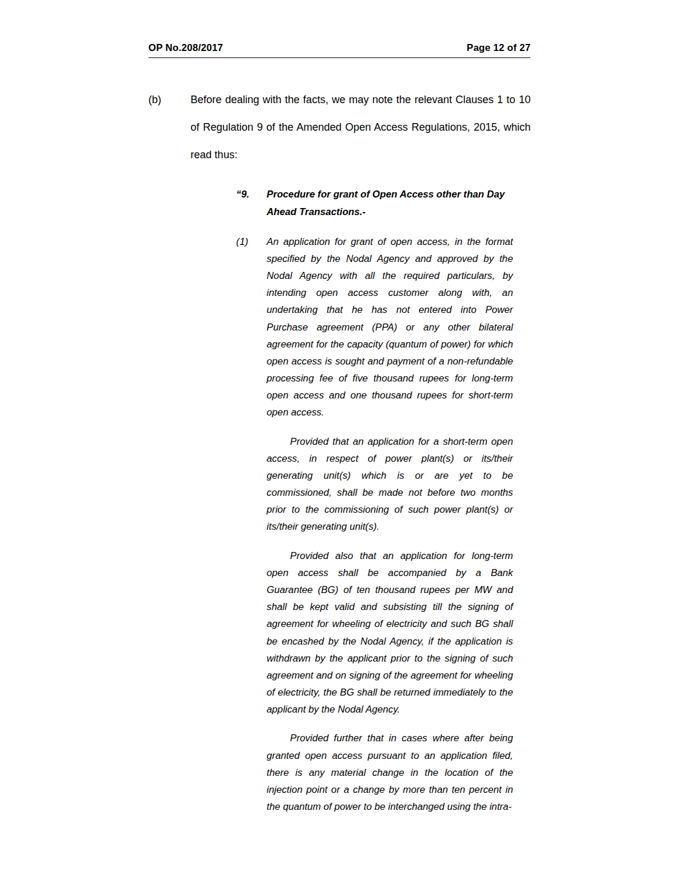OP No.208/2017 Page 12 of 27
(b)
Before dealing with the facts, we may note the relevant Clauses 1 to 10 of Regulation 9 of the Amended Open Access Regulations, 2015, which read thus:
“9.
Procedure for grant of Open Access other than Day Ahead Transactions.-
(1)
An application for grant of open access, in the format specified by the Nodal Agency and approved by the Nodal Agency with all the required particulars, by intending open access customer along with, an undertaking that he has not entered into Power Purchase agreement (PPA) or any other bilateral agreement for the capacity (quantum of power) for which open access is sought and payment of a non-refundable processing fee of five thousand rupees for long-term open access and one thousand rupees for short-term open access.
Provided that an application for a short-term open access, in respect of power plant(s) or its/their generating unit(s) which is or are yet to be commissioned, shall be made not before two months prior to the commissioning of such power plant(s) or its/their generating unit(s).
Provided also that an application for long-term open access shall be accompanied by a Bank Guarantee (BG) of ten thousand rupees per MW and shall be kept valid and subsisting till the signing of agreement for wheeling of electricity and such BG shall be encashed by the Nodal Agency, if the application is withdrawn by the applicant prior to the signing of such agreement and on signing of the agreement for wheeling of electricity, the BG shall be returned immediately to the applicant by the Nodal Agency.
Provided further that in cases where after being granted open access pursuant to an application filed, there is any material change in the location of the injection point or a change by more than ten percent in the quantum of power to be interchanged using the intra-